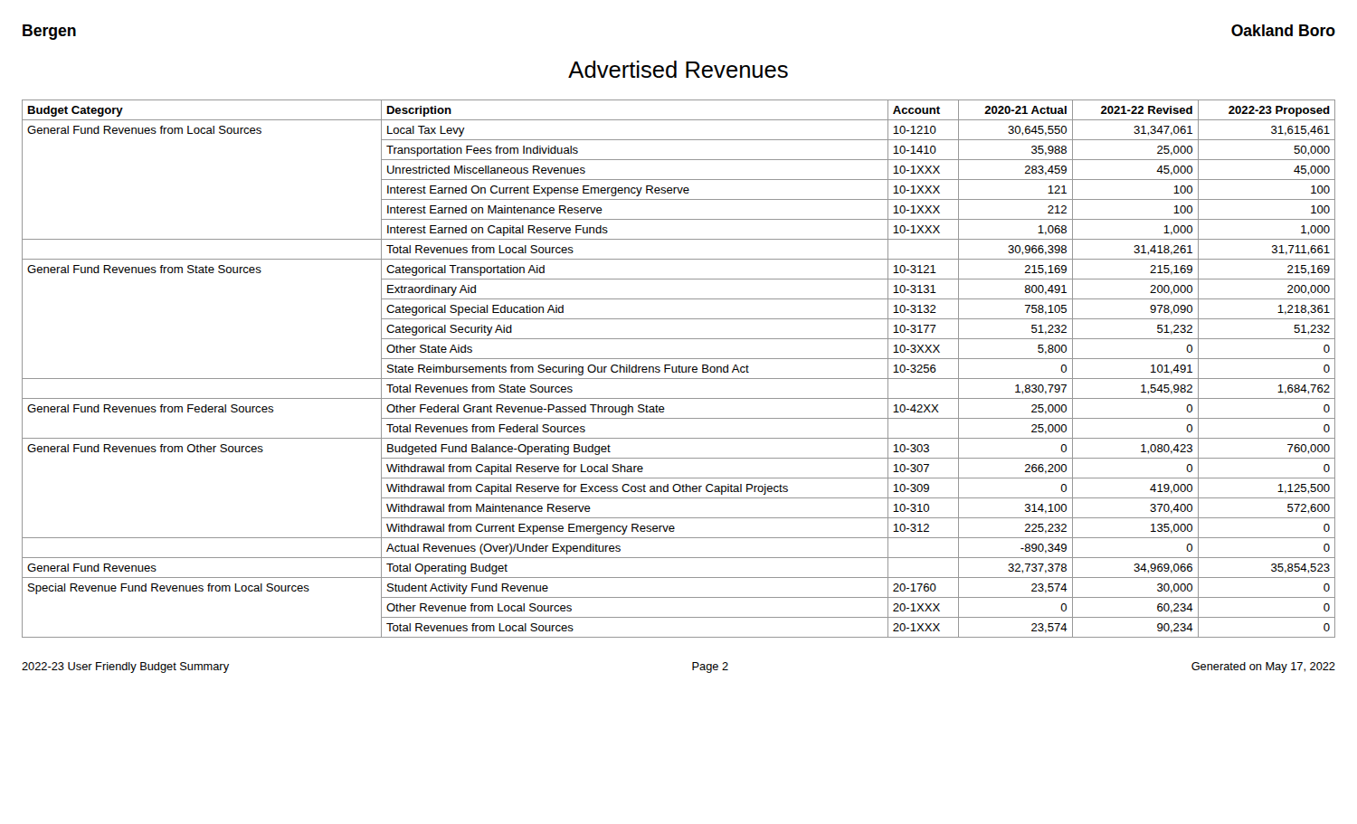Bergen Oakland Boro
Advertised Revenues
| Budget Category | Description | Account | 2020-21 Actual | 2021-22 Revised | 2022-23 Proposed |
| --- | --- | --- | --- | --- | --- |
| General Fund Revenues from Local Sources | Local Tax Levy | 10-1210 | 30,645,550 | 31,347,061 | 31,615,461 |
| Transportation Fees from Individuals | 10-1410 | 35,988 | 25,000 | 50,000 |
| Unrestricted Miscellaneous Revenues | 10-1XXX | 283,459 | 45,000 | 45,000 |
| Interest Earned On Current Expense Emergency Reserve | 10-1XXX | 121 | 100 | 100 |
| Interest Earned on Maintenance Reserve | 10-1XXX | 212 | 100 | 100 |
| Interest Earned on Capital Reserve Funds | 10-1XXX | 1,068 | 1,000 | 1,000 |
| | Total Revenues from Local Sources | | 30,966,398 | 31,418,261 | 31,711,661 |
| General Fund Revenues from State Sources | Categorical Transportation Aid | 10-3121 | 215,169 | 215,169 | 215,169 |
| Extraordinary Aid | 10-3131 | 800,491 | 200,000 | 200,000 |
| Categorical Special Education Aid | 10-3132 | 758,105 | 978,090 | 1,218,361 |
| Categorical Security Aid | 10-3177 | 51,232 | 51,232 | 51,232 |
| Other State Aids | 10-3XXX | 5,800 | 0 | 0 |
| State Reimbursements from Securing Our Childrens Future Bond Act | 10-3256 | 0 | 101,491 | 0 |
| | Total Revenues from State Sources | | 1,830,797 | 1,545,982 | 1,684,762 |
| General Fund Revenues from Federal Sources | Other Federal Grant Revenue-Passed Through State | 10-42XX | 25,000 | 0 | 0 |
| Total Revenues from Federal Sources | | 25,000 | 0 | 0 |
| General Fund Revenues from Other Sources | Budgeted Fund Balance-Operating Budget | 10-303 | 0 | 1,080,423 | 760,000 |
| Withdrawal from Capital Reserve for Local Share | 10-307 | 266,200 | 0 | 0 |
| Withdrawal from Capital Reserve for Excess Cost and Other Capital Projects | 10-309 | 0 | 419,000 | 1,125,500 |
| Withdrawal from Maintenance Reserve | 10-310 | 314,100 | 370,400 | 572,600 |
| Withdrawal from Current Expense Emergency Reserve | 10-312 | 225,232 | 135,000 | 0 |
| | Actual Revenues (Over)/Under Expenditures | | -890,349 | 0 | 0 |
| General Fund Revenues | Total Operating Budget | | 32,737,378 | 34,969,066 | 35,854,523 |
| Special Revenue Fund Revenues from Local Sources | Student Activity Fund Revenue | 20-1760 | 23,574 | 30,000 | 0 |
| Other Revenue from Local Sources | 20-1XXX | 0 | 60,234 | 0 |
| Total Revenues from Local Sources | 20-1XXX | 23,574 | 90,234 | 0 |
2022-23 User Friendly Budget Summary Page 2 Generated on May 17, 2022